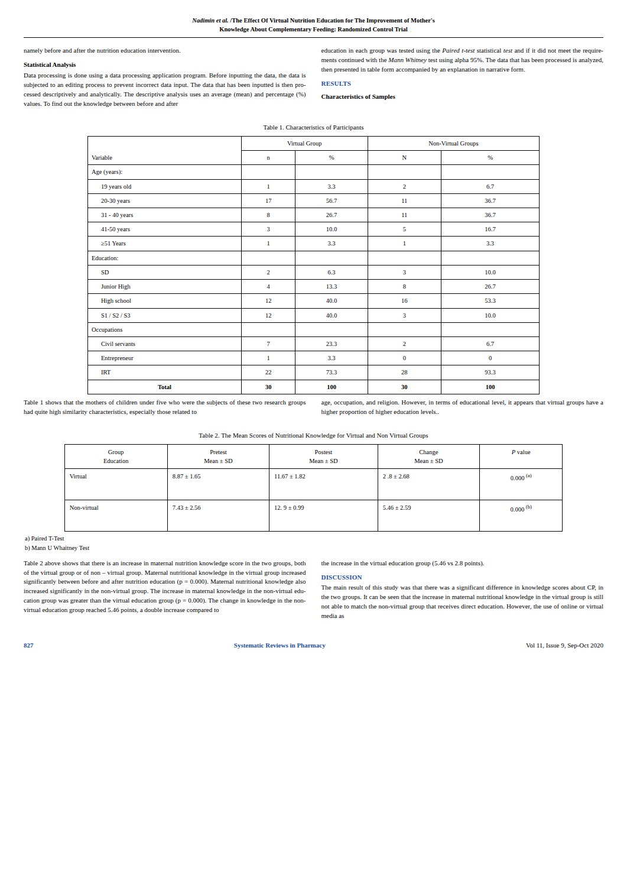Nadimin et al. /The Effect Of Virtual Nutrition Education for The Improvement of Mother's
Knowledge About Complementary Feeding: Randomized Control Trial
namely before and after the nutrition education intervention.
Statistical Analysis
Data processing is done using a data processing application program. Before inputting the data, the data is subjected to an editing process to prevent incorrect data input. The data that has been inputted is then processed descriptively and analytically. The descriptive analysis uses an average (mean) and percentage (%) values. To find out the knowledge between before and after
education in each group was tested using the Paired t-test statistical test and if it did not meet the requirements continued with the Mann Whitney test using alpha 95%. The data that has been processed is analyzed, then presented in table form accompanied by an explanation in narrative form.
RESULTS
Characteristics of Samples
Table 1. Characteristics of Participants
| Variable | Virtual Group | Non-Virtual Groups |
| --- | --- | --- |
| n | % | N | % |
| Age (years): | | | | |
| 19 years old | 1 | 3.3 | 2 | 6.7 |
| 20-30 years | 17 | 56.7 | 11 | 36.7 |
| 31 - 40 years | 8 | 26.7 | 11 | 36.7 |
| 41-50 years | 3 | 10.0 | 5 | 16.7 |
| ≥51 Years | 1 | 3.3 | 1 | 3.3 |
| Education: | | | | |
| SD | 2 | 6.3 | 3 | 10.0 |
| Junior High | 4 | 13.3 | 8 | 26.7 |
| High school | 12 | 40.0 | 16 | 53.3 |
| S1 / S2 / S3 | 12 | 40.0 | 3 | 10.0 |
| Occupations | | | | |
| Civil servants | 7 | 23.3 | 2 | 6.7 |
| Entrepreneur | 1 | 3.3 | 0 | 0 |
| IRT | 22 | 73.3 | 28 | 93.3 |
| Total | 30 | 100 | 30 | 100 |
Table 1 shows that the mothers of children under five who were the subjects of these two research groups had quite high similarity characteristics, especially those related to
age, occupation, and religion. However, in terms of educational level, it appears that virtual groups have a higher proportion of higher education levels..
Table 2. The Mean Scores of Nutritional Knowledge for Virtual and Non Virtual Groups
| Group Education | Pretest Mean ± SD | Postest Mean ± SD | Change Mean ± SD | P value |
| --- | --- | --- | --- | --- |
| Virtual | 8.87 ± 1.65 | 11.67 ± 1.82 | 2 .8 ± 2.68 | 0.000 (a) |
| Non-virtual | 7.43 ± 2.56 | 12. 9 ± 0.99 | 5.46 ± 2.59 | 0.000 (b) |
a) Paired T-Test
b) Mann U Whaitney Test
Table 2 above shows that there is an increase in maternal nutrition knowledge score in the two groups, both of the virtual group or of non – virtual group. Maternal nutritional knowledge in the virtual group increased significantly between before and after nutrition education (p = 0.000). Maternal nutritional knowledge also increased significantly in the non-virtual group. The increase in maternal knowledge in the non-virtual education group was greater than the virtual education group (p = 0.000). The change in knowledge in the non-virtual education group reached 5.46 points, a double increase compared to
the increase in the virtual education group (5.46 vs 2.8 points).
DISCUSSION
The main result of this study was that there was a significant difference in knowledge scores about CP, in the two groups. It can be seen that the increase in maternal nutritional knowledge in the virtual group is still not able to match the non-virtual group that receives direct education. However, the use of online or virtual media as
827
Systematic Reviews in Pharmacy
Vol 11, Issue 9, Sep-Oct 2020